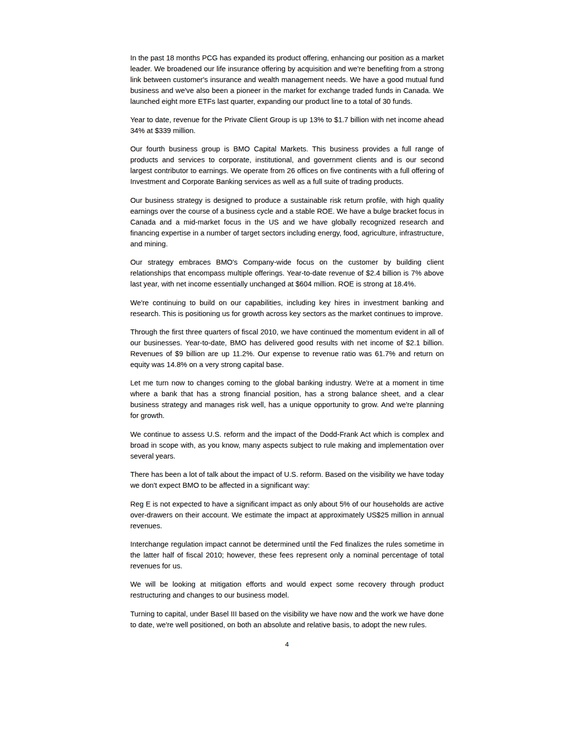In the past 18 months PCG has expanded its product offering, enhancing our position as a market leader. We broadened our life insurance offering by acquisition and we're benefiting from a strong link between customer's insurance and wealth management needs. We have a good mutual fund business and we've also been a pioneer in the market for exchange traded funds in Canada. We launched eight more ETFs last quarter, expanding our product line to a total of 30 funds.
Year to date, revenue for the Private Client Group is up 13% to $1.7 billion with net income ahead 34% at $339 million.
Our fourth business group is BMO Capital Markets. This business provides a full range of products and services to corporate, institutional, and government clients and is our second largest contributor to earnings. We operate from 26 offices on five continents with a full offering of Investment and Corporate Banking services as well as a full suite of trading products.
Our business strategy is designed to produce a sustainable risk return profile, with high quality earnings over the course of a business cycle and a stable ROE. We have a bulge bracket focus in Canada and a mid-market focus in the US and we have globally recognized research and financing expertise in a number of target sectors including energy, food, agriculture, infrastructure, and mining.
Our strategy embraces BMO's Company-wide focus on the customer by building client relationships that encompass multiple offerings. Year-to-date revenue of $2.4 billion is 7% above last year, with net income essentially unchanged at $604 million. ROE is strong at 18.4%.
We're continuing to build on our capabilities, including key hires in investment banking and research. This is positioning us for growth across key sectors as the market continues to improve.
Through the first three quarters of fiscal 2010, we have continued the momentum evident in all of our businesses. Year-to-date, BMO has delivered good results with net income of $2.1 billion. Revenues of $9 billion are up 11.2%. Our expense to revenue ratio was 61.7% and return on equity was 14.8% on a very strong capital base.
Let me turn now to changes coming to the global banking industry. We're at a moment in time where a bank that has a strong financial position, has a strong balance sheet, and a clear business strategy and manages risk well, has a unique opportunity to grow. And we're planning for growth.
We continue to assess U.S. reform and the impact of the Dodd-Frank Act which is complex and broad in scope with, as you know, many aspects subject to rule making and implementation over several years.
There has been a lot of talk about the impact of U.S. reform. Based on the visibility we have today we don't expect BMO to be affected in a significant way:
Reg E is not expected to have a significant impact as only about 5% of our households are active over-drawers on their account. We estimate the impact at approximately US$25 million in annual revenues.
Interchange regulation impact cannot be determined until the Fed finalizes the rules sometime in the latter half of fiscal 2010; however, these fees represent only a nominal percentage of total revenues for us.
We will be looking at mitigation efforts and would expect some recovery through product restructuring and changes to our business model.
Turning to capital, under Basel III based on the visibility we have now and the work we have done to date, we're well positioned, on both an absolute and relative basis, to adopt the new rules.
4